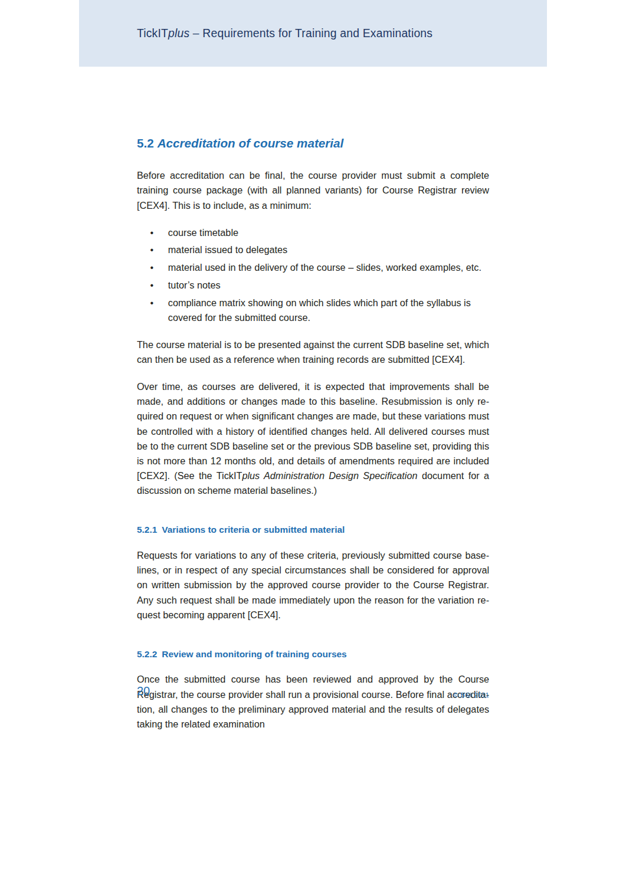TickITplus – Requirements for Training and Examinations
5.2 Accreditation of course material
Before accreditation can be final, the course provider must submit a complete training course package (with all planned variants) for Course Registrar review [CEX4]. This is to include, as a minimum:
course timetable
material issued to delegates
material used in the delivery of the course – slides, worked examples, etc.
tutor’s notes
compliance matrix showing on which slides which part of the syllabus is covered for the submitted course.
The course material is to be presented against the current SDB baseline set, which can then be used as a reference when training records are submitted [CEX4].
Over time, as courses are delivered, it is expected that improvements shall be made, and additions or changes made to this baseline. Resubmission is only required on request or when significant changes are made, but these variations must be controlled with a history of identified changes held. All delivered courses must be to the current SDB baseline set or the previous SDB baseline set, providing this is not more than 12 months old, and details of amendments required are included [CEX2]. (See the TickITplus Administration Design Specification document for a discussion on scheme material baselines.)
5.2.1 Variations to criteria or submitted material
Requests for variations to any of these criteria, previously submitted course baselines, or in respect of any special circumstances shall be considered for approval on written submission by the approved course provider to the Course Registrar. Any such request shall be made immediately upon the reason for the variation request becoming apparent [CEX4].
5.2.2 Review and monitoring of training courses
Once the submitted course has been reviewed and approved by the Course Registrar, the course provider shall run a provisional course. Before final accreditation, all changes to the preliminary approved material and the results of delegates taking the related examination
20
© BSI 2011